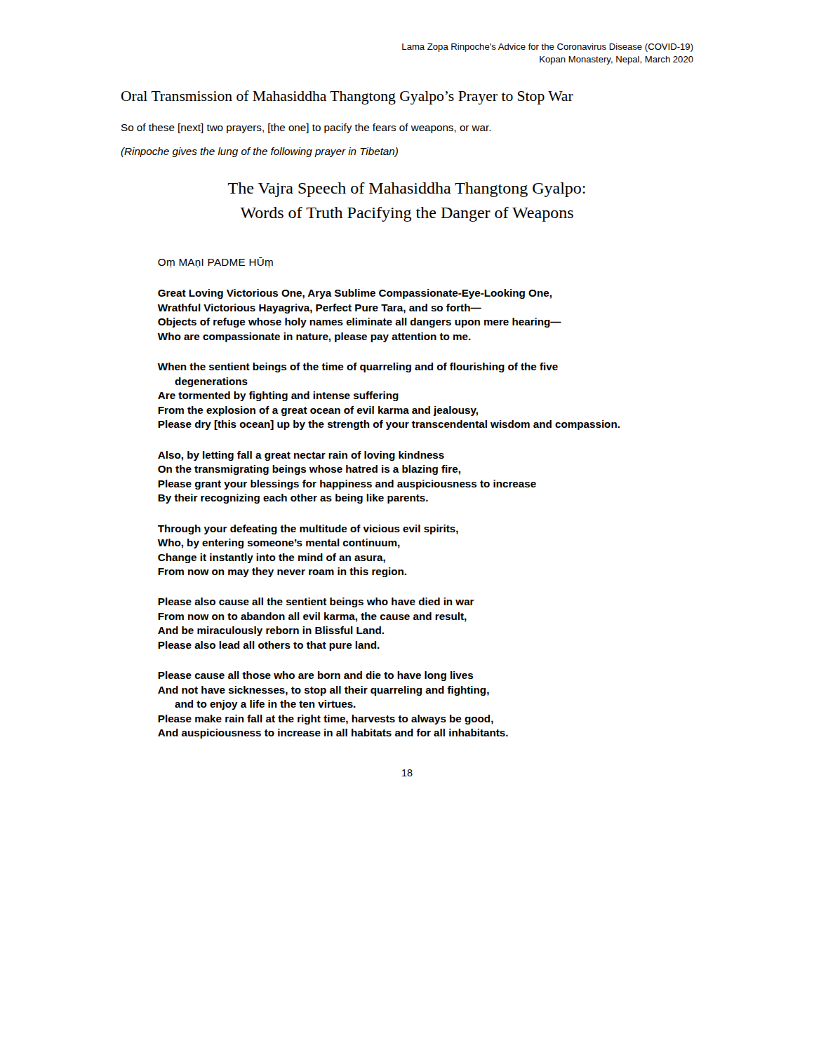Lama Zopa Rinpoche's Advice for the Coronavirus Disease (COVID-19)
Kopan Monastery, Nepal, March 2020
Oral Transmission of Mahasiddha Thangtong Gyalpo’s Prayer to Stop War
So of these [next] two prayers, [the one] to pacify the fears of weapons, or war.
(Rinpoche gives the lung of the following prayer in Tibetan)
The Vajra Speech of Mahasiddha Thangtong Gyalpo:
Words of Truth Pacifying the Danger of Weapons
Oṃ MAṇI PADME HŪṃ
Great Loving Victorious One, Arya Sublime Compassionate-Eye-Looking One,
Wrathful Victorious Hayagriva, Perfect Pure Tara, and so forth—
Objects of refuge whose holy names eliminate all dangers upon mere hearing—
Who are compassionate in nature, please pay attention to me.
When the sentient beings of the time of quarreling and of flourishing of the five
degenerations
Are tormented by fighting and intense suffering
From the explosion of a great ocean of evil karma and jealousy,
Please dry [this ocean] up by the strength of your transcendental wisdom and compassion.
Also, by letting fall a great nectar rain of loving kindness
On the transmigrating beings whose hatred is a blazing fire,
Please grant your blessings for happiness and auspiciousness to increase
By their recognizing each other as being like parents.
Through your defeating the multitude of vicious evil spirits,
Who, by entering someone’s mental continuum,
Change it instantly into the mind of an asura,
From now on may they never roam in this region.
Please also cause all the sentient beings who have died in war
From now on to abandon all evil karma, the cause and result,
And be miraculously reborn in Blissful Land.
Please also lead all others to that pure land.
Please cause all those who are born and die to have long lives
And not have sicknesses, to stop all their quarreling and fighting,
and to enjoy a life in the ten virtues.
Please make rain fall at the right time, harvests to always be good,
And auspiciousness to increase in all habitats and for all inhabitants.
18